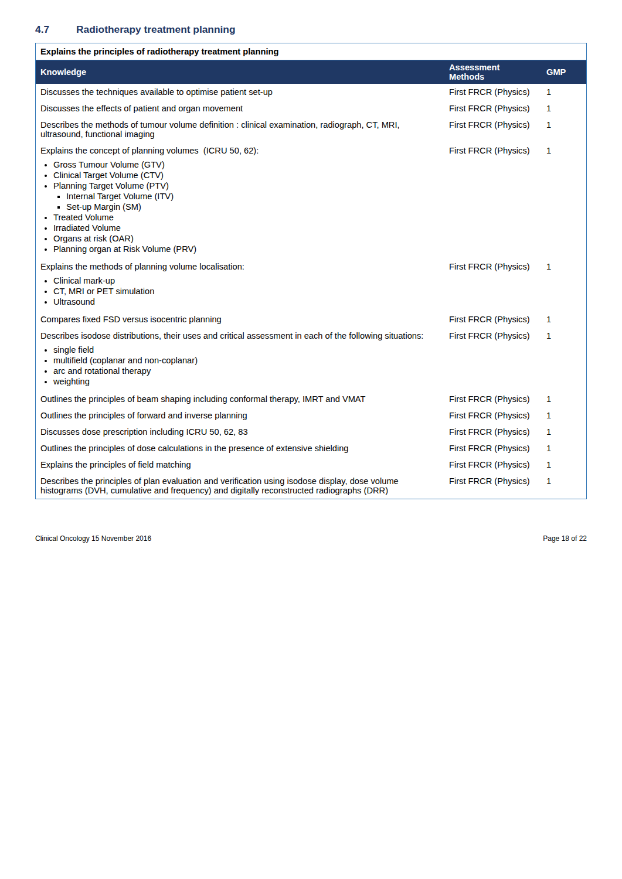4.7 Radiotherapy treatment planning
Explains the principles of radiotherapy treatment planning
| Knowledge | Assessment Methods | GMP |
| --- | --- | --- |
| Discusses the techniques available to optimise patient set-up | First FRCR (Physics) | 1 |
| Discusses the effects of patient and organ movement | First FRCR (Physics) | 1 |
| Describes the methods of tumour volume definition : clinical examination, radiograph, CT, MRI, ultrasound, functional imaging | First FRCR (Physics) | 1 |
| Explains the concept of planning volumes (ICRU 50, 62): Gross Tumour Volume (GTV) Clinical Target Volume (CTV) Planning Target Volume (PTV) Internal Target Volume (ITV) Set-up Margin (SM) Treated Volume Irradiated Volume Organs at risk (OAR) Planning organ at Risk Volume (PRV) | First FRCR (Physics) | 1 |
| Explains the methods of planning volume localisation: Clinical mark-up CT, MRI or PET simulation Ultrasound | First FRCR (Physics) | 1 |
| Compares fixed FSD versus isocentric planning | First FRCR (Physics) | 1 |
| Describes isodose distributions, their uses and critical assessment in each of the following situations: single field multifield (coplanar and non-coplanar) arc and rotational therapy weighting | First FRCR (Physics) | 1 |
| Outlines the principles of beam shaping including conformal therapy, IMRT and VMAT | First FRCR (Physics) | 1 |
| Outlines the principles of forward and inverse planning | First FRCR (Physics) | 1 |
| Discusses dose prescription including ICRU 50, 62, 83 | First FRCR (Physics) | 1 |
| Outlines the principles of dose calculations in the presence of extensive shielding | First FRCR (Physics) | 1 |
| Explains the principles of field matching | First FRCR (Physics) | 1 |
| Describes the principles of plan evaluation and verification using isodose display, dose volume histograms (DVH, cumulative and frequency) and digitally reconstructed radiographs (DRR) | First FRCR (Physics) | 1 |
Clinical Oncology 15 November 2016 Page 18 of 22